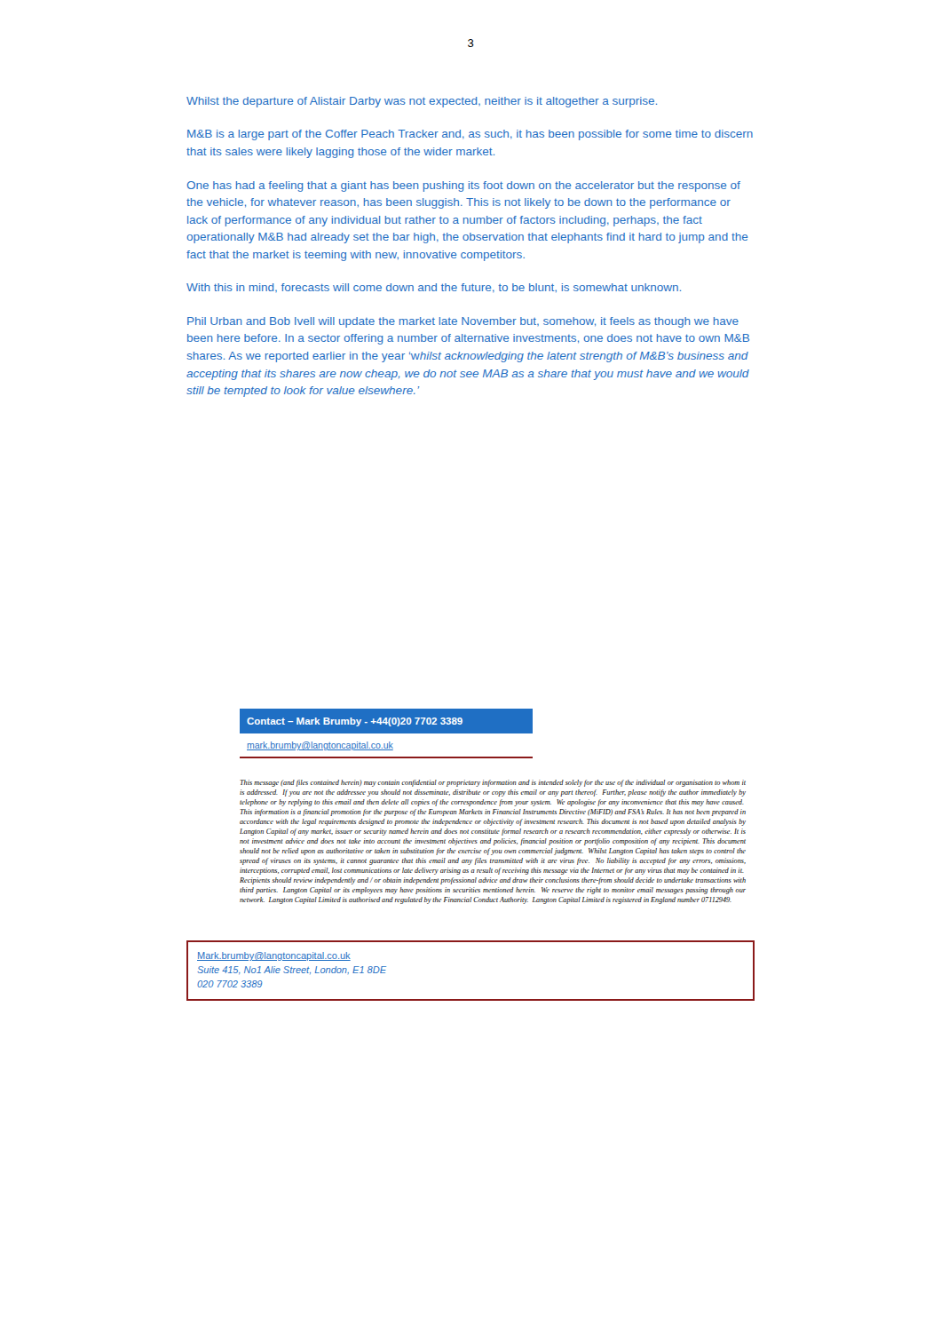3
Whilst the departure of Alistair Darby was not expected, neither is it altogether a surprise.
M&B is a large part of the Coffer Peach Tracker and, as such, it has been possible for some time to discern that its sales were likely lagging those of the wider market.
One has had a feeling that a giant has been pushing its foot down on the accelerator but the response of the vehicle, for whatever reason, has been sluggish. This is not likely to be down to the performance or lack of performance of any individual but rather to a number of factors including, perhaps, the fact operationally M&B had already set the bar high, the observation that elephants find it hard to jump and the fact that the market is teeming with new, innovative competitors.
With this in mind, forecasts will come down and the future, to be blunt, is somewhat unknown.
Phil Urban and Bob Ivell will update the market late November but, somehow, it feels as though we have been here before. In a sector offering a number of alternative investments, one does not have to own M&B shares. As we reported earlier in the year ‘whilst acknowledging the latent strength of M&B’s business and accepting that its shares are now cheap, we do not see MAB as a share that you must have and we would still be tempted to look for value elsewhere.’
Contact – Mark Brumby - +44(0)20 7702 3389
mark.brumby@langtoncapital.co.uk
This message (and files contained herein) may contain confidential or proprietary information and is intended solely for the use of the individual or organisation to whom it is addressed. If you are not the addressee you should not disseminate, distribute or copy this email or any part thereof. Further, please notify the author immediately by telephone or by replying to this email and then delete all copies of the correspondence from your system. We apologise for any inconvenience that this may have caused. This information is a financial promotion for the purpose of the European Markets in Financial Instruments Directive (MiFID) and FSA’s Rules. It has not been prepared in accordance with the legal requirements designed to promote the independence or objectivity of investment research. This document is not based upon detailed analysis by Langton Capital of any market, issuer or security named herein and does not constitute formal research or a research recommendation, either expressly or otherwise. It is not investment advice and does not take into account the investment objectives and policies, financial position or portfolio composition of any recipient. This document should not be relied upon as authoritative or taken in substitution for the exercise of you own commercial judgment. Whilst Langton Capital has taken steps to control the spread of viruses on its systems, it cannot guarantee that this email and any files transmitted with it are virus free. No liability is accepted for any errors, omissions, interceptions, corrupted email, lost communications or late delivery arising as a result of receiving this message via the Internet or for any virus that may be contained in it. Recipients should review independently and / or obtain independent professional advice and draw their conclusions there-from should decide to undertake transactions with third parties. Langton Capital or its employees may have positions in securities mentioned herein. We reserve the right to monitor email messages passing through our network. Langton Capital Limited is authorised and regulated by the Financial Conduct Authority. Langton Capital Limited is registered in England number 07112949.
Mark.brumby@langtoncapital.co.uk
Suite 415, No1 Alie Street, London, E1 8DE
020 7702 3389